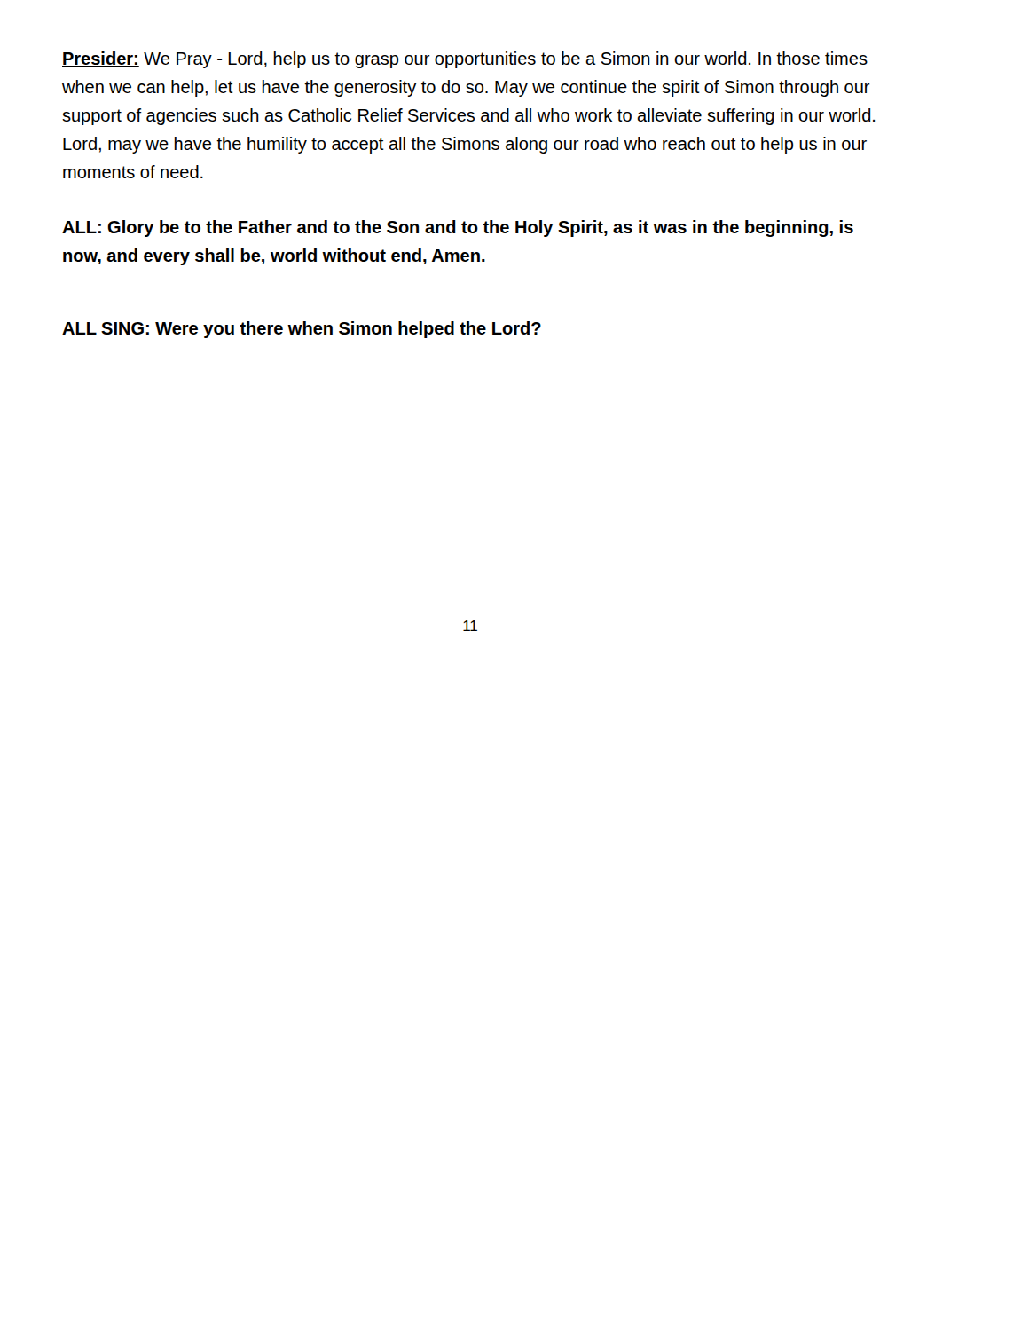Presider: We Pray - Lord, help us to grasp our opportunities to be a Simon in our world. In those times when we can help, let us have the generosity to do so. May we continue the spirit of Simon through our support of agencies such as Catholic Relief Services and all who work to alleviate suffering in our world. Lord, may we have the humility to accept all the Simons along our road who reach out to help us in our moments of need.
ALL: Glory be to the Father and to the Son and to the Holy Spirit, as it was in the beginning, is now, and every shall be, world without end, Amen.
ALL SING: Were you there when Simon helped the Lord?
11